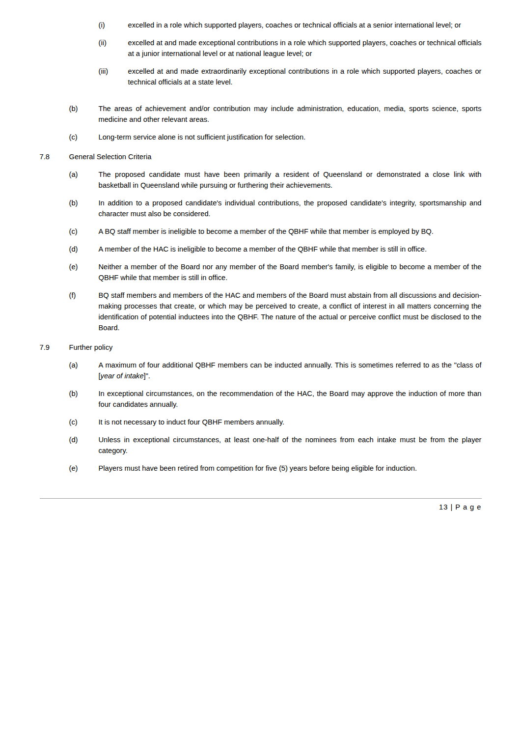(i)
excelled in a role which supported players, coaches or technical officials at a senior international level; or
(ii)
excelled at and made exceptional contributions in a role which supported players, coaches or technical officials at a junior international level or at national league level; or
(iii)
excelled at and made extraordinarily exceptional contributions in a role which supported players, coaches or technical officials at a state level.
(b)
The areas of achievement and/or contribution may include administration, education, media, sports science, sports medicine and other relevant areas.
(c)
Long-term service alone is not sufficient justification for selection.
7.8
General Selection Criteria
(a)
The proposed candidate must have been primarily a resident of Queensland or demonstrated a close link with basketball in Queensland while pursuing or furthering their achievements.
(b)
In addition to a proposed candidate's individual contributions, the proposed candidate's integrity, sportsmanship and character must also be considered.
(c)
A BQ staff member is ineligible to become a member of the QBHF while that member is employed by BQ.
(d)
A member of the HAC is ineligible to become a member of the QBHF while that member is still in office.
(e)
Neither a member of the Board nor any member of the Board member's family, is eligible to become a member of the QBHF while that member is still in office.
(f)
BQ staff members and members of the HAC and members of the Board must abstain from all discussions and decision-making processes that create, or which may be perceived to create, a conflict of interest in all matters concerning the identification of potential inductees into the QBHF. The nature of the actual or perceive conflict must be disclosed to the Board.
7.9
Further policy
(a)
A maximum of four additional QBHF members can be inducted annually. This is sometimes referred to as the "class of [year of intake]".
(b)
In exceptional circumstances, on the recommendation of the HAC, the Board may approve the induction of more than four candidates annually.
(c)
It is not necessary to induct four QBHF members annually.
(d)
Unless in exceptional circumstances, at least one-half of the nominees from each intake must be from the player category.
(e)
Players must have been retired from competition for five (5) years before being eligible for induction.
13 | P a g e